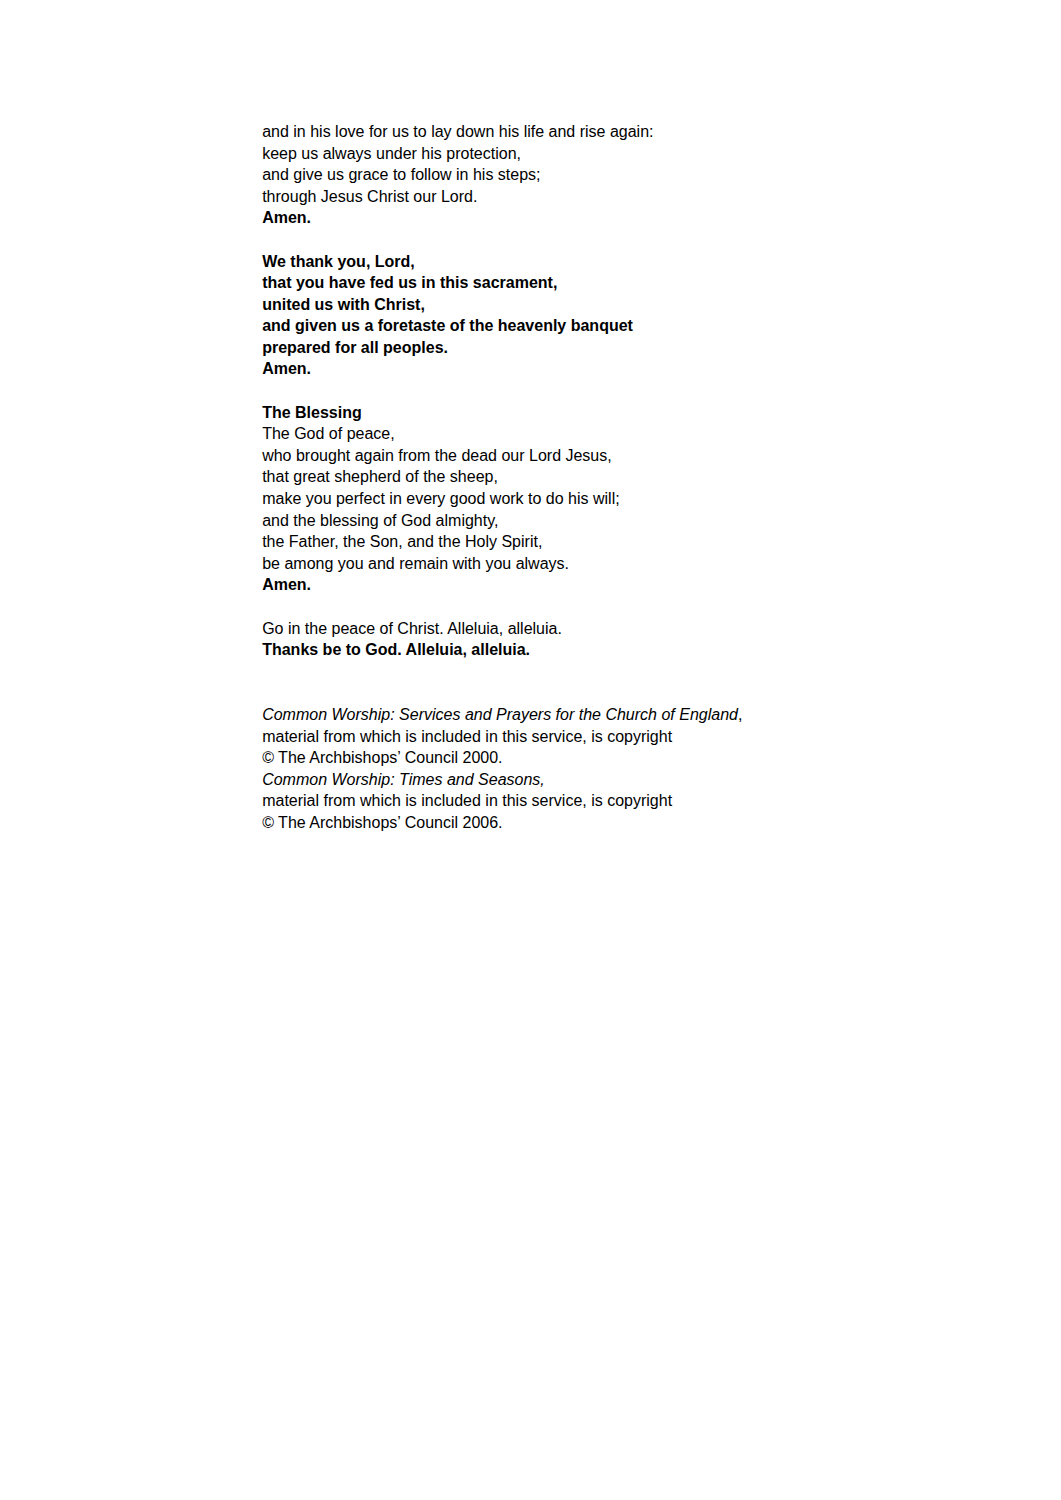and in his love for us to lay down his life and rise again:
keep us always under his protection,
and give us grace to follow in his steps;
through Jesus Christ our Lord.
Amen.
We thank you, Lord,
that you have fed us in this sacrament,
united us with Christ,
and given us a foretaste of the heavenly banquet
prepared for all peoples.
Amen.
The Blessing
The God of peace,
who brought again from the dead our Lord Jesus,
that great shepherd of the sheep,
make you perfect in every good work to do his will;
and the blessing of God almighty,
the Father, the Son, and the Holy Spirit,
be among you and remain with you always.
Amen.
Go in the peace of Christ. Alleluia, alleluia.
Thanks be to God. Alleluia, alleluia.
Common Worship: Services and Prayers for the Church of England,
material from which is included in this service, is copyright
© The Archbishops’ Council 2000.
Common Worship: Times and Seasons,
material from which is included in this service, is copyright
© The Archbishops’ Council 2006.